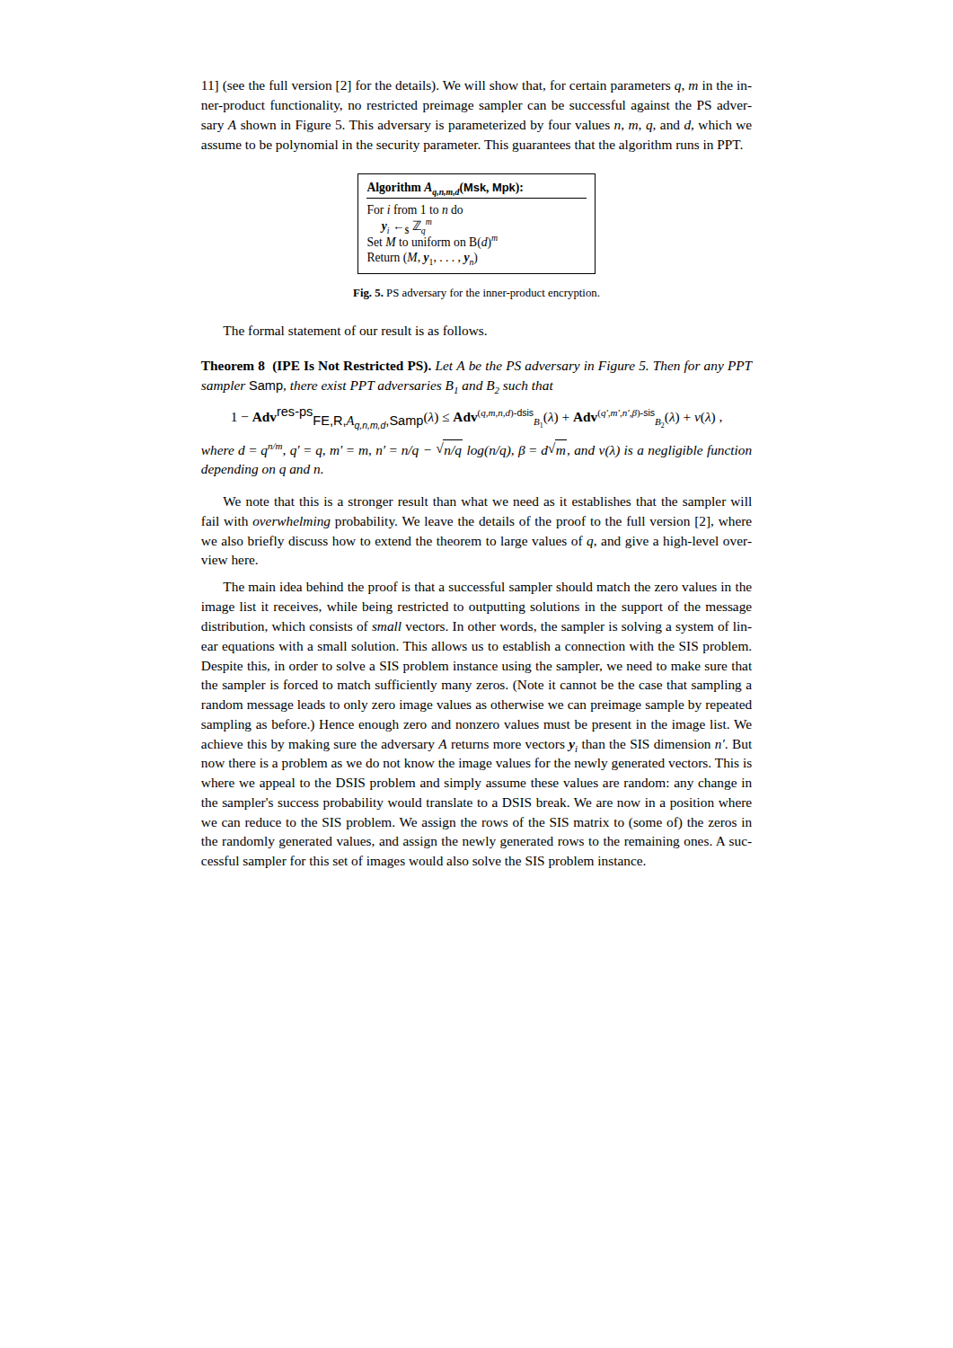11] (see the full version [2] for the details). We will show that, for certain parameters q, m in the inner-product functionality, no restricted preimage sampler can be successful against the PS adversary A shown in Figure 5. This adversary is parameterized by four values n, m, q, and d, which we assume to be polynomial in the security parameter. This guarantees that the algorithm runs in PPT.
Algorithm Aq,n,m,d(Msk, Mpk):
For i from 1 to n do
yi ←$ ℤqm
Set M to uniform on B(d)m
Return (M, y1, . . . , yn)
Fig. 5. PS adversary for the inner-product encryption.
The formal statement of our result is as follows.
Theorem 8 (IPE Is Not Restricted PS). Let A be the PS adversary in Figure 5. Then for any PPT sampler Samp, there exist PPT adversaries B1 and B2 such that
1 − Advres-psFE,R,Aq,n,m,d,Samp(λ) ≤ Adv(q,m,n,d)-dsisB1(λ) + Adv(q′,m′,n′,β)-sisB2(λ) + ν(λ) ,
where d = qn/m, q′ = q, m′ = m, n′ = n/q − n/q log(n/q), β = dm, and ν(λ) is a negligible function depending on q and n.
We note that this is a stronger result than what we need as it establishes that the sampler will fail with overwhelming probability. We leave the details of the proof to the full version [2], where we also briefly discuss how to extend the theorem to large values of q, and give a high-level overview here.
The main idea behind the proof is that a successful sampler should match the zero values in the image list it receives, while being restricted to outputting solutions in the support of the message distribution, which consists of small vectors. In other words, the sampler is solving a system of linear equations with a small solution. This allows us to establish a connection with the SIS problem. Despite this, in order to solve a SIS problem instance using the sampler, we need to make sure that the sampler is forced to match sufficiently many zeros. (Note it cannot be the case that sampling a random message leads to only zero image values as otherwise we can preimage sample by repeated sampling as before.) Hence enough zero and nonzero values must be present in the image list. We achieve this by making sure the adversary A returns more vectors yi than the SIS dimension n′. But now there is a problem as we do not know the image values for the newly generated vectors. This is where we appeal to the DSIS problem and simply assume these values are random: any change in the sampler's success probability would translate to a DSIS break. We are now in a position where we can reduce to the SIS problem. We assign the rows of the SIS matrix to (some of) the zeros in the randomly generated values, and assign the newly generated rows to the remaining ones. A successful sampler for this set of images would also solve the SIS problem instance.